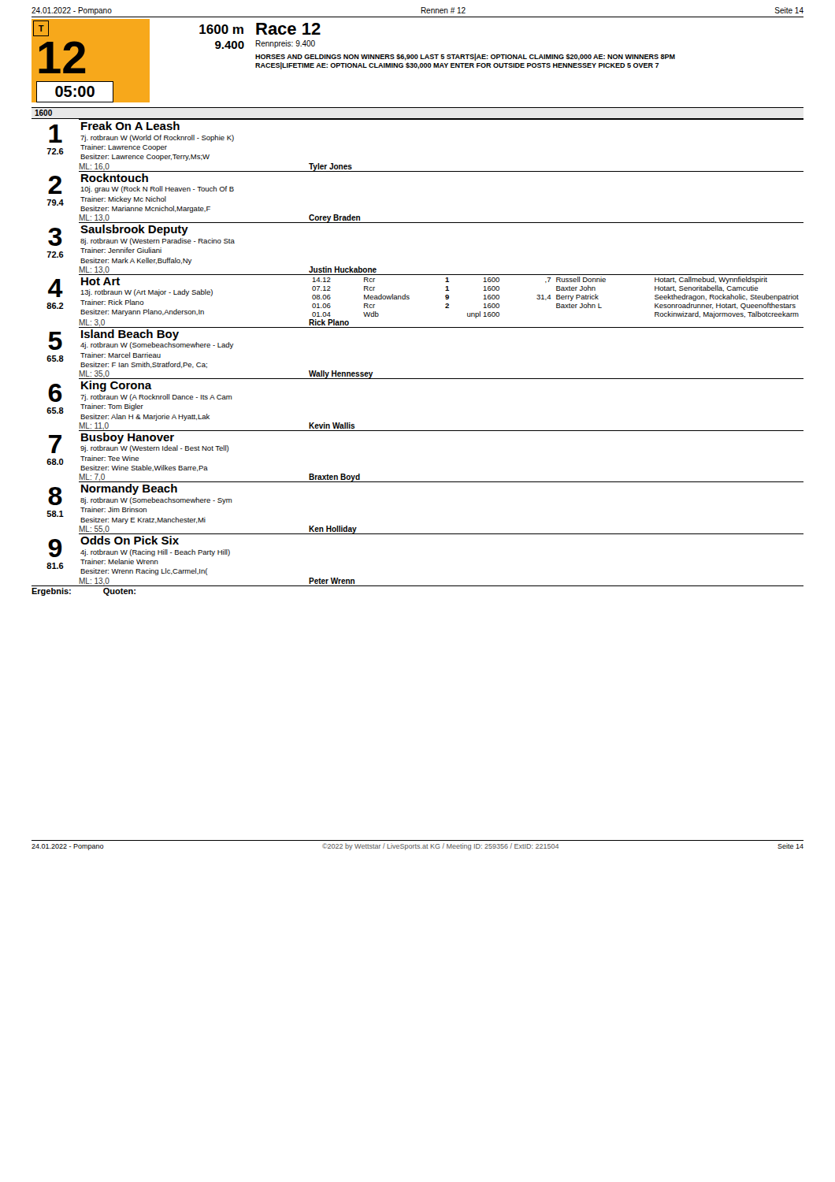24.01.2022 - Pompano
Rennen # 12
Seite 14
T
12
05:00
1600 m
9.400
Race 12
Rennpreis: 9.400
HORSES AND GELDINGS NON WINNERS $6,900 LAST 5 STARTS|AE: OPTIONAL CLAIMING $20,000 AE: NON WINNERS 8PM
RACES|LIFETIME AE: OPTIONAL CLAIMING $30,000 MAY ENTER FOR OUTSIDE POSTS HENNESSEY PICKED 5 OVER 7
1600
| 1 72.6 | Freak On A Leash 7j. rotbraun W (World Of Rocknroll - Sophie K) Trainer: Lawrence Cooper Besitzer: Lawrence Cooper,Terry,Ms;W | |
| ML: 16,0 | Tyler Jones | |
| 2 79.4 | Rockntouch 10j. grau W (Rock N Roll Heaven - Touch Of B Trainer: Mickey Mc Nichol Besitzer: Marianne Mcnichol,Margate,F | |
| ML: 13,0 | Corey Braden | |
| 3 72.6 | Saulsbrook Deputy 8j. rotbraun W (Western Paradise - Racino Sta Trainer: Jennifer Giuliani Besitzer: Mark A Keller,Buffalo,Ny | |
| ML: 13,0 | Justin Huckabone | |
| 4 86.2 | Hot Art 13j. rotbraun W (Art Major - Lady Sable) Trainer: Rick Plano Besitzer: Maryann Plano,Anderson,In | / 14.12 / Rcr / 1 / 1600 / ,7 / Russell Donnie / Hotart, Callmebud, Wynnfieldspirit / / 07.12 / Rcr / 1 / 1600 / / Baxter John / Hotart, Senoritabella, Camcutie / / 08.06 / Meadowlands / 9 / 1600 / 31,4 / Berry Patrick / Seekthedragon, Rockaholic, Steubenpatriot / / 01.06 / Rcr / 2 / 1600 / / Baxter John L / Kesonroadrunner, Hotart, Queenofthestars / / 01.04 / Wdb / / unpl 1600 / / / Rockinwizard, Majormoves, Talbotcreekarm / |
| ML: 3,0 | Rick Plano | |
| 5 65.8 | Island Beach Boy 4j. rotbraun W (Somebeachsomewhere - Lady Trainer: Marcel Barrieau Besitzer: F Ian Smith,Stratford,Pe, Ca; | |
| ML: 35,0 | Wally Hennessey | |
| 6 65.8 | King Corona 7j. rotbraun W (A Rocknroll Dance - Its A Cam Trainer: Tom Bigler Besitzer: Alan H & Marjorie A Hyatt,Lak | |
| ML: 11,0 | Kevin Wallis | |
| 7 68.0 | Busboy Hanover 9j. rotbraun W (Western Ideal - Best Not Tell) Trainer: Tee Wine Besitzer: Wine Stable,Wilkes Barre,Pa | |
| ML: 7,0 | Braxten Boyd | |
| 8 58.1 | Normandy Beach 8j. rotbraun W (Somebeachsomewhere - Sym Trainer: Jim Brinson Besitzer: Mary E Kratz,Manchester,Mi | |
| ML: 55,0 | Ken Holliday | |
| 9 81.6 | Odds On Pick Six 4j. rotbraun W (Racing Hill - Beach Party Hill) Trainer: Melanie Wrenn Besitzer: Wrenn Racing Llc,Carmel,In( | |
| ML: 13,0 | Peter Wrenn | |
| Ergebnis: Quoten: |
24.01.2022 - Pompano
©2022 by Wettstar / LiveSports.at KG / Meeting ID: 259356 / ExtID: 221504
Seite 14